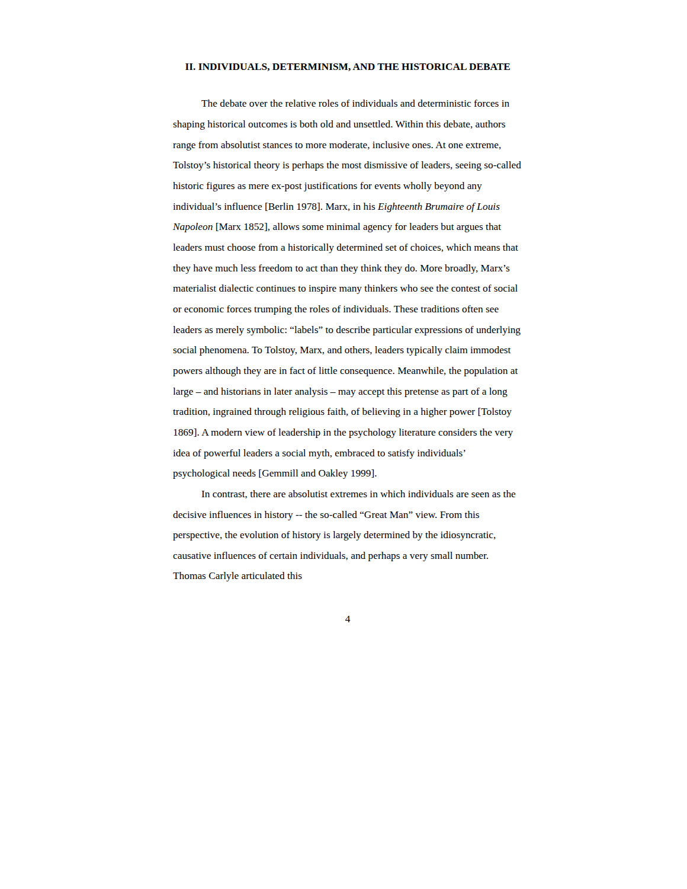II. INDIVIDUALS, DETERMINISM, AND THE HISTORICAL DEBATE
The debate over the relative roles of individuals and deterministic forces in shaping historical outcomes is both old and unsettled. Within this debate, authors range from absolutist stances to more moderate, inclusive ones. At one extreme, Tolstoy’s historical theory is perhaps the most dismissive of leaders, seeing so-called historic figures as mere ex-post justifications for events wholly beyond any individual’s influence [Berlin 1978]. Marx, in his Eighteenth Brumaire of Louis Napoleon [Marx 1852], allows some minimal agency for leaders but argues that leaders must choose from a historically determined set of choices, which means that they have much less freedom to act than they think they do. More broadly, Marx’s materialist dialectic continues to inspire many thinkers who see the contest of social or economic forces trumping the roles of individuals. These traditions often see leaders as merely symbolic: “labels” to describe particular expressions of underlying social phenomena. To Tolstoy, Marx, and others, leaders typically claim immodest powers although they are in fact of little consequence. Meanwhile, the population at large – and historians in later analysis – may accept this pretense as part of a long tradition, ingrained through religious faith, of believing in a higher power [Tolstoy 1869]. A modern view of leadership in the psychology literature considers the very idea of powerful leaders a social myth, embraced to satisfy individuals’ psychological needs [Gemmill and Oakley 1999].
In contrast, there are absolutist extremes in which individuals are seen as the decisive influences in history -- the so-called “Great Man” view. From this perspective, the evolution of history is largely determined by the idiosyncratic, causative influences of certain individuals, and perhaps a very small number. Thomas Carlyle articulated this
4